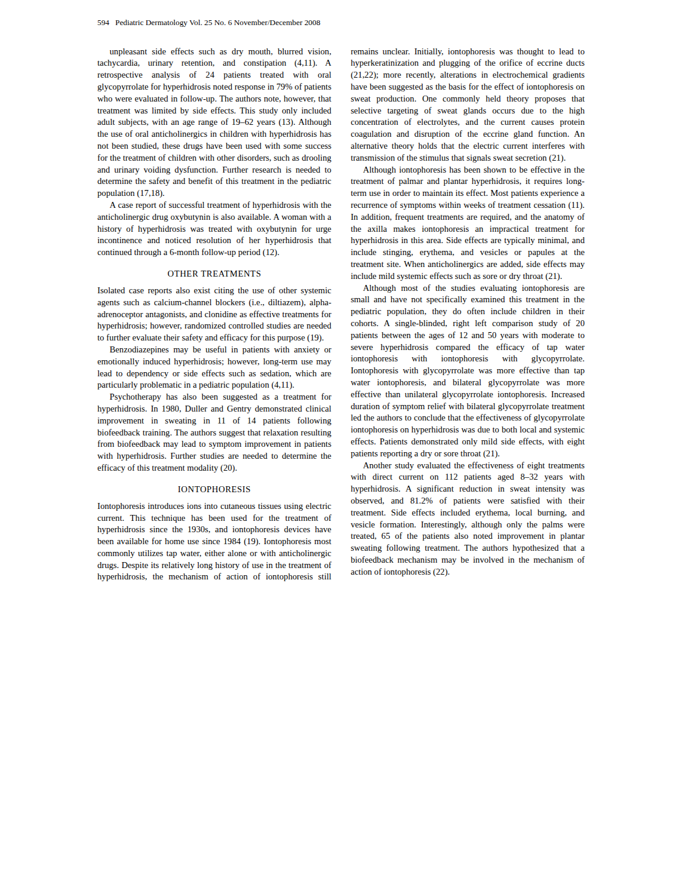594 Pediatric Dermatology Vol. 25 No. 6 November/December 2008
unpleasant side effects such as dry mouth, blurred vision, tachycardia, urinary retention, and constipation (4,11). A retrospective analysis of 24 patients treated with oral glycopyrrolate for hyperhidrosis noted response in 79% of patients who were evaluated in follow-up. The authors note, however, that treatment was limited by side effects. This study only included adult subjects, with an age range of 19–62 years (13). Although the use of oral anticholinergics in children with hyperhidrosis has not been studied, these drugs have been used with some success for the treatment of children with other disorders, such as drooling and urinary voiding dysfunction. Further research is needed to determine the safety and benefit of this treatment in the pediatric population (17,18).
A case report of successful treatment of hyperhidrosis with the anticholinergic drug oxybutynin is also available. A woman with a history of hyperhidrosis was treated with oxybutynin for urge incontinence and noticed resolution of her hyperhidrosis that continued through a 6-month follow-up period (12).
OTHER TREATMENTS
Isolated case reports also exist citing the use of other systemic agents such as calcium-channel blockers (i.e., diltiazem), alpha-adrenoceptor antagonists, and clonidine as effective treatments for hyperhidrosis; however, randomized controlled studies are needed to further evaluate their safety and efficacy for this purpose (19).
Benzodiazepines may be useful in patients with anxiety or emotionally induced hyperhidrosis; however, long-term use may lead to dependency or side effects such as sedation, which are particularly problematic in a pediatric population (4,11).
Psychotherapy has also been suggested as a treatment for hyperhidrosis. In 1980, Duller and Gentry demonstrated clinical improvement in sweating in 11 of 14 patients following biofeedback training. The authors suggest that relaxation resulting from biofeedback may lead to symptom improvement in patients with hyperhidrosis. Further studies are needed to determine the efficacy of this treatment modality (20).
IONTOPHORESIS
Iontophoresis introduces ions into cutaneous tissues using electric current. This technique has been used for the treatment of hyperhidrosis since the 1930s, and iontophoresis devices have been available for home use since 1984 (19). Iontophoresis most commonly utilizes tap water, either alone or with anticholinergic drugs. Despite its relatively long history of use in the treatment of hyperhidrosis, the mechanism of action of iontophoresis still remains unclear. Initially, iontophoresis was thought to lead to hyperkeratinization and plugging of the orifice of eccrine ducts (21,22); more recently, alterations in electrochemical gradients have been suggested as the basis for the effect of iontophoresis on sweat production. One commonly held theory proposes that selective targeting of sweat glands occurs due to the high concentration of electrolytes, and the current causes protein coagulation and disruption of the eccrine gland function. An alternative theory holds that the electric current interferes with transmission of the stimulus that signals sweat secretion (21).
Although iontophoresis has been shown to be effective in the treatment of palmar and plantar hyperhidrosis, it requires long-term use in order to maintain its effect. Most patients experience a recurrence of symptoms within weeks of treatment cessation (11). In addition, frequent treatments are required, and the anatomy of the axilla makes iontophoresis an impractical treatment for hyperhidrosis in this area. Side effects are typically minimal, and include stinging, erythema, and vesicles or papules at the treatment site. When anticholinergics are added, side effects may include mild systemic effects such as sore or dry throat (21).
Although most of the studies evaluating iontophoresis are small and have not specifically examined this treatment in the pediatric population, they do often include children in their cohorts. A single-blinded, right left comparison study of 20 patients between the ages of 12 and 50 years with moderate to severe hyperhidrosis compared the efficacy of tap water iontophoresis with iontophoresis with glycopyrrolate. Iontophoresis with glycopyrrolate was more effective than tap water iontophoresis, and bilateral glycopyrrolate was more effective than unilateral glycopyrrolate iontophoresis. Increased duration of symptom relief with bilateral glycopyrrolate treatment led the authors to conclude that the effectiveness of glycopyrrolate iontophoresis on hyperhidrosis was due to both local and systemic effects. Patients demonstrated only mild side effects, with eight patients reporting a dry or sore throat (21).
Another study evaluated the effectiveness of eight treatments with direct current on 112 patients aged 8–32 years with hyperhidrosis. A significant reduction in sweat intensity was observed, and 81.2% of patients were satisfied with their treatment. Side effects included erythema, local burning, and vesicle formation. Interestingly, although only the palms were treated, 65 of the patients also noted improvement in plantar sweating following treatment. The authors hypothesized that a biofeedback mechanism may be involved in the mechanism of action of iontophoresis (22).